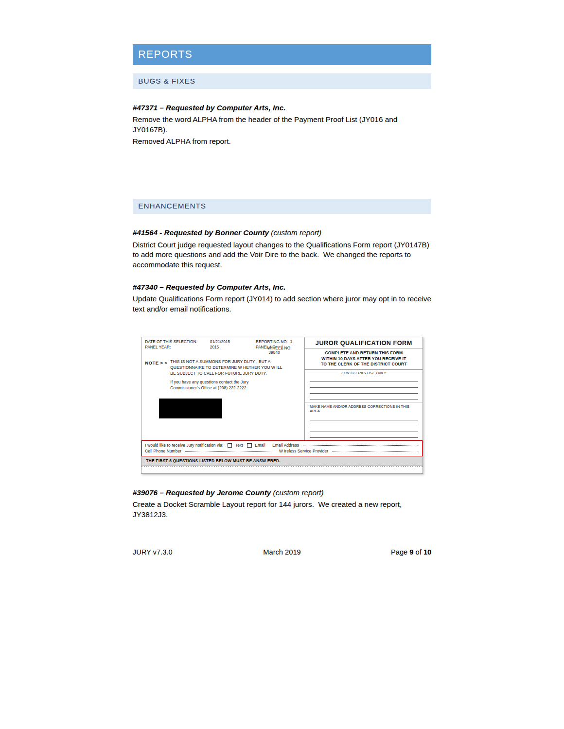REPORTS
BUGS & FIXES
#47371 – Requested by Computer Arts, Inc.
Remove the word ALPHA from the header of the Payment Proof List (JY016 and JY0167B).
Removed ALPHA from report.
ENHANCEMENTS
#41564 - Requested by Bonner County (custom report)
District Court judge requested layout changes to the Qualifications Form report (JY0147B) to add more questions and add the Voir Dire to the back. We changed the reports to accommodate this request.
#47340 – Requested by Computer Arts, Inc.
Update Qualifications Form report (JY014) to add section where juror may opt in to receive text and/or email notifications.
DATE OF THIS SELECTION:
01/21/2015
REPORTING NO: 1
PANEL YEAR:
2015
PANEL NO: 1
W HEEL NO: 39840
NOTE > >
THIS IS NOT A SUMMONS FOR JURY DUTY , BUT A
QUESTIONNAIRE TO DETERMINE W HETHER YOU W ILL
BE SUBJECT TO CALL FOR FUTURE JURY DUTY.
If you have any questions contact the Jury
Commissioner's Office at (208) 222-2222.
JUROR QUALIFICATION FORM
COMPLETE AND RETURN THIS FORM
WITHIN 10 DAYS AFTER YOU RECEIVE IT
TO THE CLERK OF THE DISTRICT COURT
FOR CLERKS USE ONLY
MAKE NAME AND/OR ADDRESS CORRECTIONS IN THIS AREA
I would like to receive Jury notification via: Text Email Email Address
Cell Phone Number W ireless Service Provider
THE FIRST 6 QUESTIONS LISTED BELOW MUST BE ANSW ERED.
#39076 – Requested by Jerome County (custom report)
Create a Docket Scramble Layout report for 144 jurors. We created a new report, JY3812J3.
JURY v7.3.0
March 2019
Page 9 of 10